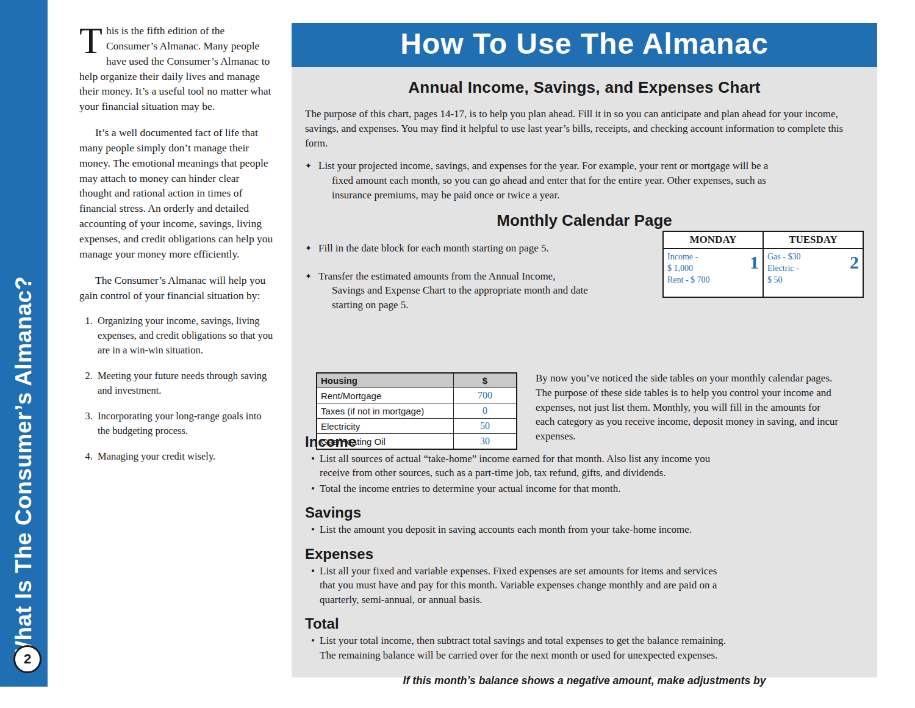What Is The Consumer’s Almanac?
2
This is the fifth edition of the Consumer’s Almanac. Many people have used the Consumer’s Almanac to help organize their daily lives and manage their money. It’s a useful tool no matter what your financial situation may be.
It’s a well documented fact of life that many people simply don’t manage their money. The emotional meanings that people may attach to money can hinder clear thought and rational action in times of financial stress. An orderly and detailed accounting of your income, savings, living expenses, and credit obligations can help you manage your money more efficiently.
The Consumer’s Almanac will help you gain control of your financial situation by:
Organizing your income, savings, living expenses, and credit obligations so that you are in a win-win situation.
Meeting your future needs through saving and investment.
Incorporating your long-range goals into the budgeting process.
Managing your credit wisely.
How To Use The Almanac
Annual Income, Savings, and Expenses Chart
The purpose of this chart, pages 14-17, is to help you plan ahead. Fill it in so you can anticipate and plan ahead for your income, savings, and expenses. You may find it helpful to use last year’s bills, receipts, and checking account information to complete this form.
✦
List your projected income, savings, and expenses for the year. For example, your rent or mortgage will be a fixed amount each month, so you can go ahead and enter that for the entire year. Other expenses, such as insurance premiums, may be paid once or twice a year.
Monthly Calendar Page
✦
Fill in the date block for each month starting on page 5.
✦
Transfer the estimated amounts from the Annual Income, Savings and Expense Chart to the appropriate month and date starting on page 5.
MONDAY
TUESDAY
1 Income -
$ 1,000
Rent - $ 700
2 Gas - $30
Electric -
$ 50
| Housing | $ |
| --- | --- |
| Rent/Mortgage | 700 |
| Taxes (if not in mortgage) | 0 |
| Electricity | 50 |
| Gas/Heating Oil | 30 |
By now you’ve noticed the side tables on your monthly calendar pages. The purpose of these side tables is to help you control your income and expenses, not just list them. Monthly, you will fill in the amounts for each category as you receive income, deposit money in saving, and incur expenses.
Income
List all sources of actual “take-home” income earned for that month. Also list any income you receive from other sources, such as a part-time job, tax refund, gifts, and dividends.
Total the income entries to determine your actual income for that month.
Savings
List the amount you deposit in saving accounts each month from your take-home income.
Expenses
List all your fixed and variable expenses. Fixed expenses are set amounts for items and services that you must have and pay for this month. Variable expenses change monthly and are paid on a quarterly, semi-annual, or annual basis.
Total
List your total income, then subtract total savings and total expenses to get the balance remaining. The remaining balance will be carried over for the next month or used for unexpected expenses.
If this month’s balance shows a negative amount, make adjustments by
cutting back on variable expenses.